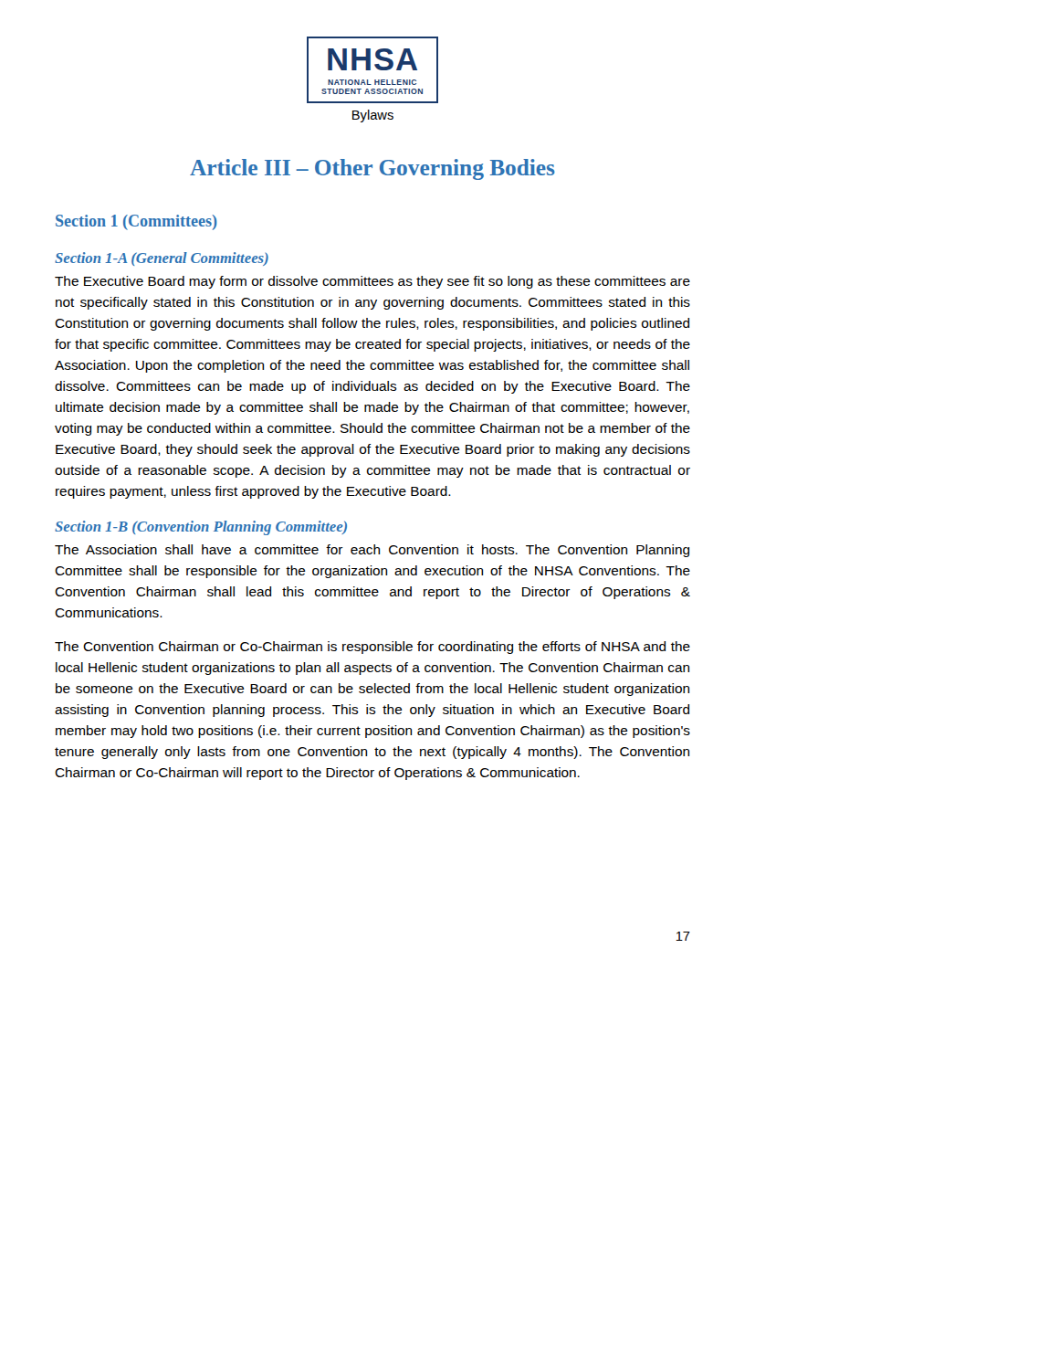NHSA
NATIONAL HELLENIC
STUDENT ASSOCIATION
Bylaws
Article III – Other Governing Bodies
Section 1 (Committees)
Section 1-A (General Committees)
The Executive Board may form or dissolve committees as they see fit so long as these committees are not specifically stated in this Constitution or in any governing documents. Committees stated in this Constitution or governing documents shall follow the rules, roles, responsibilities, and policies outlined for that specific committee. Committees may be created for special projects, initiatives, or needs of the Association. Upon the completion of the need the committee was established for, the committee shall dissolve. Committees can be made up of individuals as decided on by the Executive Board. The ultimate decision made by a committee shall be made by the Chairman of that committee; however, voting may be conducted within a committee. Should the committee Chairman not be a member of the Executive Board, they should seek the approval of the Executive Board prior to making any decisions outside of a reasonable scope. A decision by a committee may not be made that is contractual or requires payment, unless first approved by the Executive Board.
Section 1-B (Convention Planning Committee)
The Association shall have a committee for each Convention it hosts. The Convention Planning Committee shall be responsible for the organization and execution of the NHSA Conventions. The Convention Chairman shall lead this committee and report to the Director of Operations & Communications.
The Convention Chairman or Co-Chairman is responsible for coordinating the efforts of NHSA and the local Hellenic student organizations to plan all aspects of a convention. The Convention Chairman can be someone on the Executive Board or can be selected from the local Hellenic student organization assisting in Convention planning process. This is the only situation in which an Executive Board member may hold two positions (i.e. their current position and Convention Chairman) as the position's tenure generally only lasts from one Convention to the next (typically 4 months). The Convention Chairman or Co-Chairman will report to the Director of Operations & Communication.
17